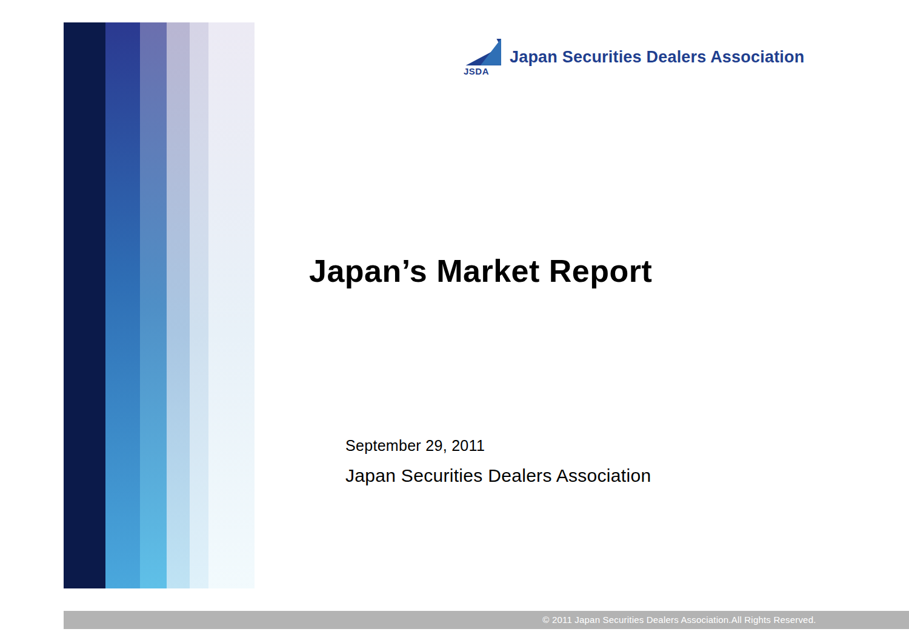JSDA
Japan Securities Dealers Association
Japan’s Market Report
September 29, 2011
Japan Securities Dealers Association
© 2011 Japan Securities Dealers Association.All Rights Reserved.